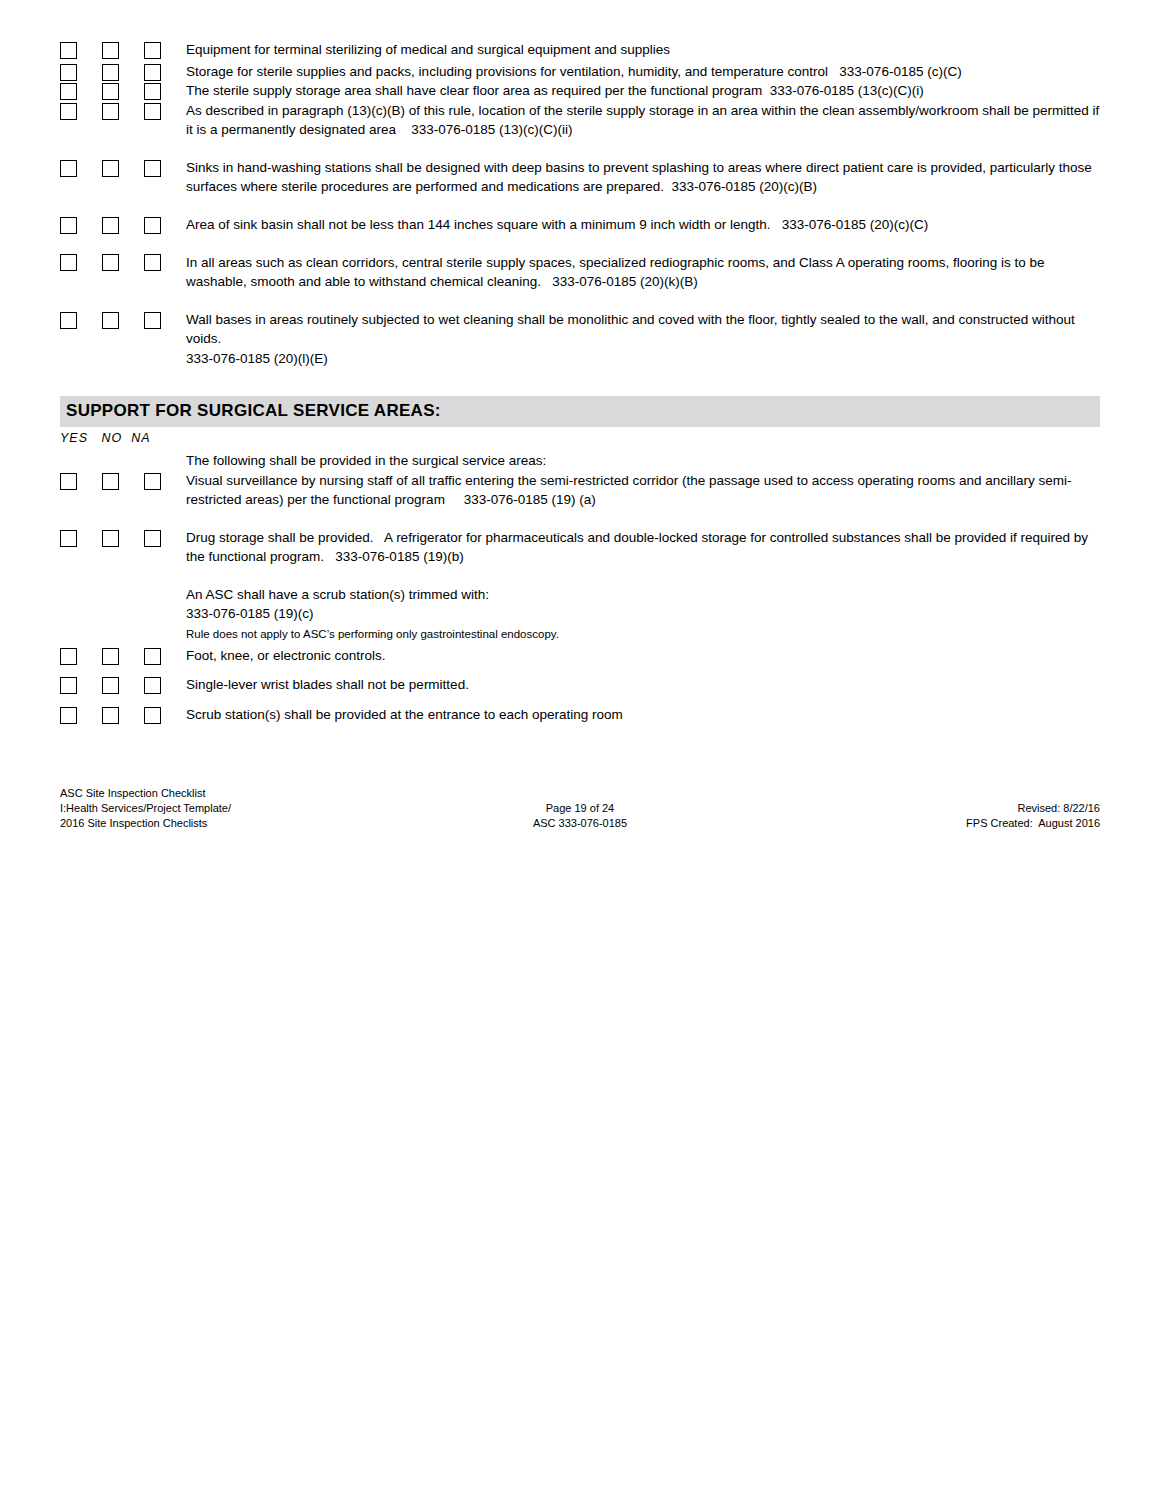| | | | Equipment for terminal sterilizing of medical and surgical equipment and supplies |
| | | | Storage for sterile supplies and packs, including provisions for ventilation, humidity, and temperature control 333-076-0185 (c)(C) |
| | | | The sterile supply storage area shall have clear floor area as required per the functional program 333-076-0185 (13(c)(C)(i) |
| | | | As described in paragraph (13)(c)(B) of this rule, location of the sterile supply storage in an area within the clean assembly/workroom shall be permitted if it is a permanently designated area 333-076-0185 (13)(c)(C)(ii) |
| | | | Sinks in hand-washing stations shall be designed with deep basins to prevent splashing to areas where direct patient care is provided, particularly those surfaces where sterile procedures are performed and medications are prepared. 333-076-0185 (20)(c)(B) |
| | | | Area of sink basin shall not be less than 144 inches square with a minimum 9 inch width or length. 333-076-0185 (20)(c)(C) |
| | | | In all areas such as clean corridors, central sterile supply spaces, specialized rediographic rooms, and Class A operating rooms, flooring is to be washable, smooth and able to withstand chemical cleaning. 333-076-0185 (20)(k)(B) |
| | | | Wall bases in areas routinely subjected to wet cleaning shall be monolithic and coved with the floor, tightly sealed to the wall, and constructed without voids. 333-076-0185 (20)(l)(E) |
SUPPORT FOR SURGICAL SERVICE AREAS:
YES NO NA
| | | | The following shall be provided in the surgical service areas: Visual surveillance by nursing staff of all traffic entering the semi-restricted corridor (the passage used to access operating rooms and ancillary semi-restricted areas) per the functional program 333-076-0185 (19) (a) |
| | | | Drug storage shall be provided. A refrigerator for pharmaceuticals and double-locked storage for controlled substances shall be provided if required by the functional program. 333-076-0185 (19)(b) |
| | | | An ASC shall have a scrub station(s) trimmed with: 333-076-0185 (19)(c) Rule does not apply to ASC’s performing only gastrointestinal endoscopy. |
| | | | Foot, knee, or electronic controls. |
| | | | Single-lever wrist blades shall not be permitted. |
| | | | Scrub station(s) shall be provided at the entrance to each operating room |
ASC Site Inspection Checklist
I:Health Services/Project Template/
2016 Site Inspection Checlists
Page 19 of 24
ASC 333-076-0185
Revised: 8/22/16
FPS Created: August 2016